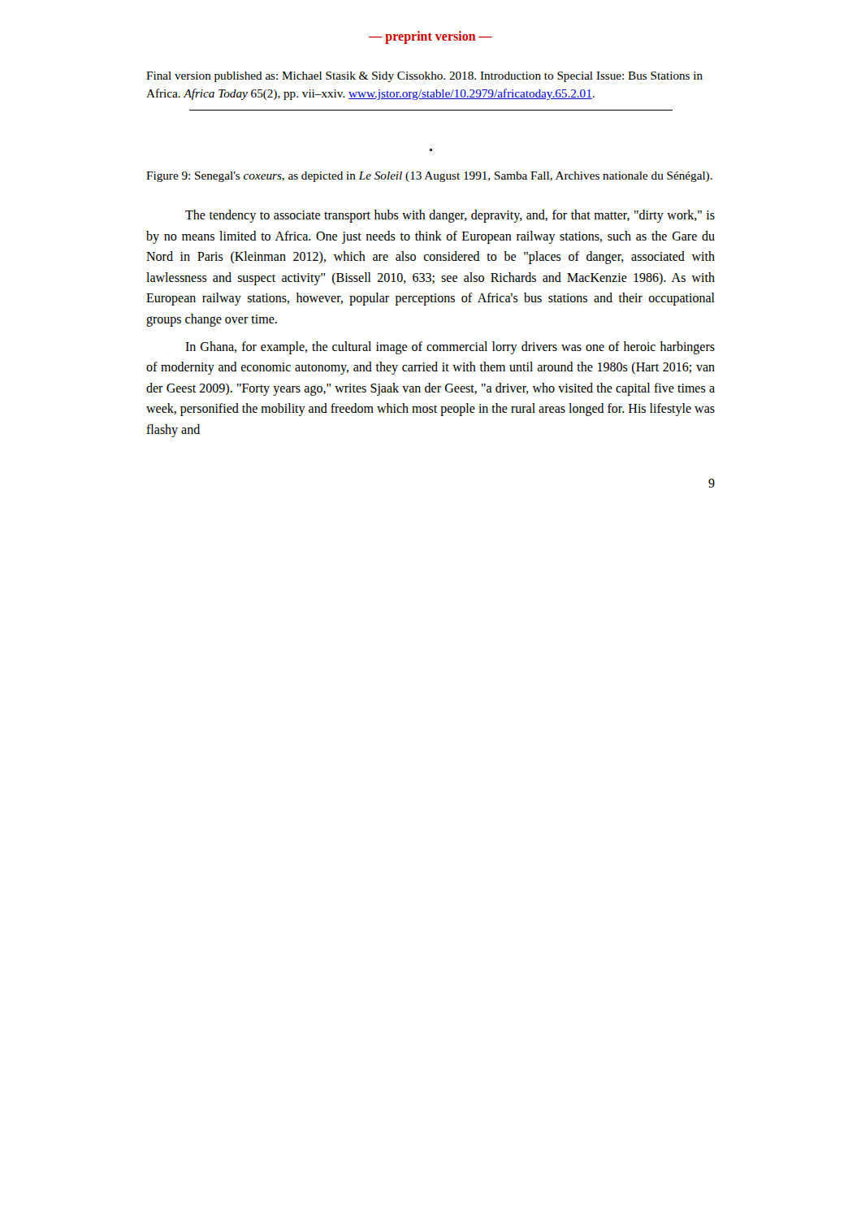— preprint version —
Final version published as: Michael Stasik & Sidy Cissokho. 2018. Introduction to Special Issue: Bus Stations in Africa. Africa Today 65(2), pp. vii–xxiv. www.jstor.org/stable/10.2979/africatoday.65.2.01.
Figure 9: Senegal's coxeurs, as depicted in Le Soleil (13 August 1991, Samba Fall, Archives nationale du Sénégal).
The tendency to associate transport hubs with danger, depravity, and, for that matter, "dirty work," is by no means limited to Africa. One just needs to think of European railway stations, such as the Gare du Nord in Paris (Kleinman 2012), which are also considered to be "places of danger, associated with lawlessness and suspect activity" (Bissell 2010, 633; see also Richards and MacKenzie 1986). As with European railway stations, however, popular perceptions of Africa's bus stations and their occupational groups change over time.
In Ghana, for example, the cultural image of commercial lorry drivers was one of heroic harbingers of modernity and economic autonomy, and they carried it with them until around the 1980s (Hart 2016; van der Geest 2009). "Forty years ago," writes Sjaak van der Geest, "a driver, who visited the capital five times a week, personified the mobility and freedom which most people in the rural areas longed for. His lifestyle was flashy and
9